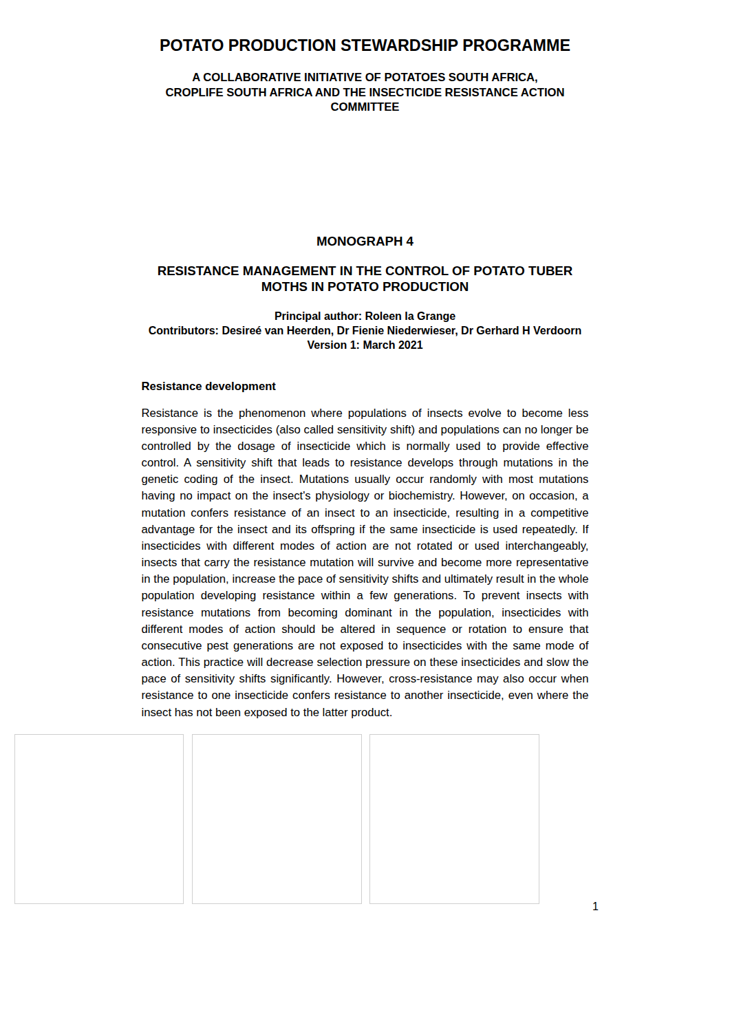POTATO PRODUCTION STEWARDSHIP PROGRAMME
A COLLABORATIVE INITIATIVE OF POTATOES SOUTH AFRICA, CROPLIFE SOUTH AFRICA AND THE INSECTICIDE RESISTANCE ACTION COMMITTEE
MONOGRAPH 4
RESISTANCE MANAGEMENT IN THE CONTROL OF POTATO TUBER MOTHS IN POTATO PRODUCTION
Principal author: Roleen la Grange
Contributors: Desireé van Heerden, Dr Fienie Niederwieser, Dr Gerhard H Verdoorn
Version 1: March 2021
Resistance development
Resistance is the phenomenon where populations of insects evolve to become less responsive to insecticides (also called sensitivity shift) and populations can no longer be controlled by the dosage of insecticide which is normally used to provide effective control. A sensitivity shift that leads to resistance develops through mutations in the genetic coding of the insect. Mutations usually occur randomly with most mutations having no impact on the insect's physiology or biochemistry. However, on occasion, a mutation confers resistance of an insect to an insecticide, resulting in a competitive advantage for the insect and its offspring if the same insecticide is used repeatedly. If insecticides with different modes of action are not rotated or used interchangeably, insects that carry the resistance mutation will survive and become more representative in the population, increase the pace of sensitivity shifts and ultimately result in the whole population developing resistance within a few generations. To prevent insects with resistance mutations from becoming dominant in the population, insecticides with different modes of action should be altered in sequence or rotation to ensure that consecutive pest generations are not exposed to insecticides with the same mode of action. This practice will decrease selection pressure on these insecticides and slow the pace of sensitivity shifts significantly. However, cross-resistance may also occur when resistance to one insecticide confers resistance to another insecticide, even where the insect has not been exposed to the latter product.
1